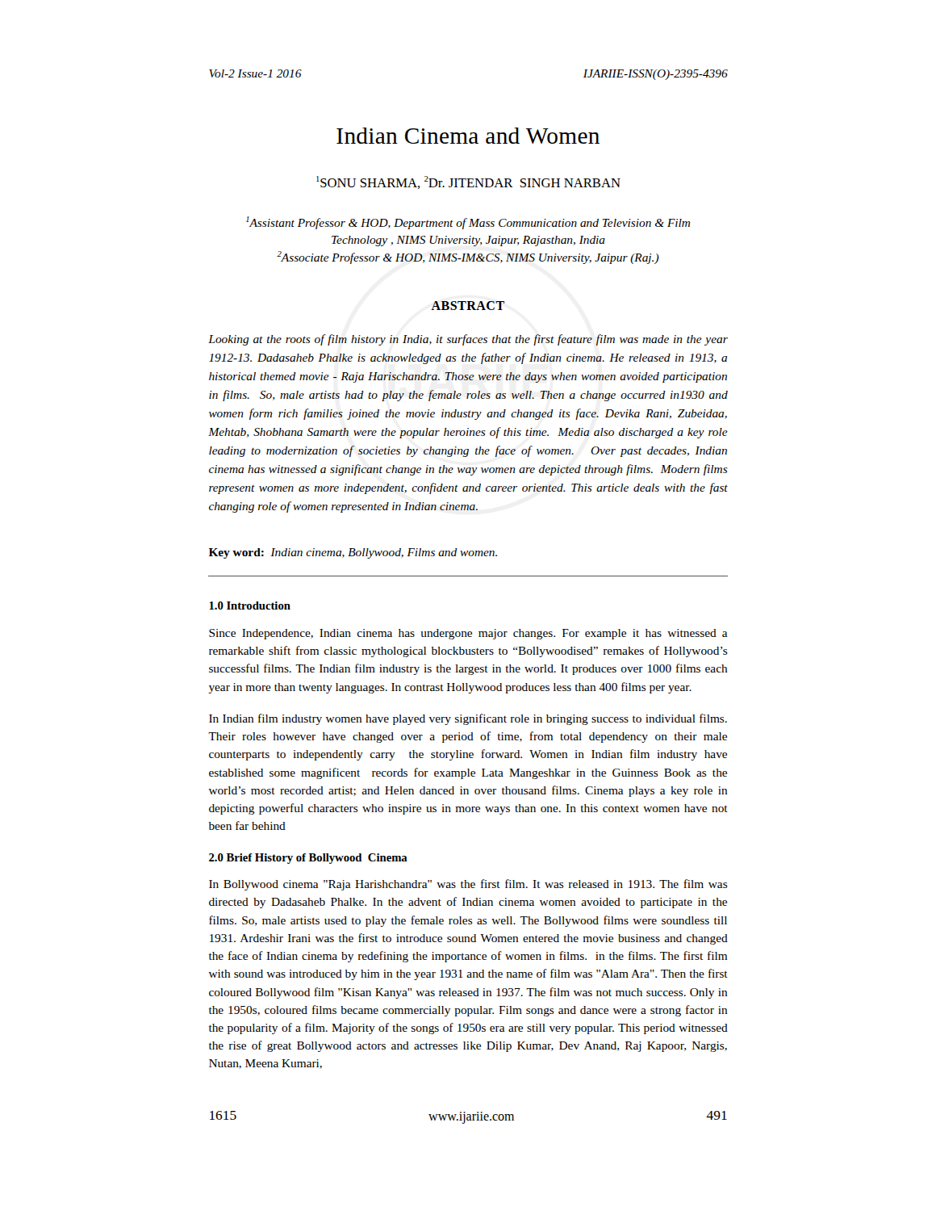IJARIIE
Vol-2 Issue-1 2016
IJARIIE-ISSN(O)-2395-4396
Indian Cinema and Women
1SONU SHARMA, 2Dr. JITENDAR SINGH NARBAN
1Assistant Professor & HOD, Department of Mass Communication and Television & Film
Technology , NIMS University, Jaipur, Rajasthan, India
2Associate Professor & HOD, NIMS-IM&CS, NIMS University, Jaipur (Raj.)
ABSTRACT
Looking at the roots of film history in India, it surfaces that the first feature film was made in the year 1912-13. Dadasaheb Phalke is acknowledged as the father of Indian cinema. He released in 1913, a historical themed movie - Raja Harischandra. Those were the days when women avoided participation in films. So, male artists had to play the female roles as well. Then a change occurred in1930 and women form rich families joined the movie industry and changed its face. Devika Rani, Zubeidaa, Mehtab, Shobhana Samarth were the popular heroines of this time. Media also discharged a key role leading to modernization of societies by changing the face of women. Over past decades, Indian cinema has witnessed a significant change in the way women are depicted through films. Modern films represent women as more independent, confident and career oriented. This article deals with the fast changing role of women represented in Indian cinema.
Key word: Indian cinema, Bollywood, Films and women.
1.0 Introduction
Since Independence, Indian cinema has undergone major changes. For example it has witnessed a remarkable shift from classic mythological blockbusters to “Bollywoodised” remakes of Hollywood’s successful films. The Indian film industry is the largest in the world. It produces over 1000 films each year in more than twenty languages. In contrast Hollywood produces less than 400 films per year.
In Indian film industry women have played very significant role in bringing success to individual films. Their roles however have changed over a period of time, from total dependency on their male counterparts to independently carry the storyline forward. Women in Indian film industry have established some magnificent records for example Lata Mangeshkar in the Guinness Book as the world’s most recorded artist; and Helen danced in over thousand films. Cinema plays a key role in depicting powerful characters who inspire us in more ways than one. In this context women have not been far behind
2.0 Brief History of Bollywood Cinema
In Bollywood cinema "Raja Harishchandra" was the first film. It was released in 1913. The film was directed by Dadasaheb Phalke. In the advent of Indian cinema women avoided to participate in the films. So, male artists used to play the female roles as well. The Bollywood films were soundless till 1931. Ardeshir Irani was the first to introduce sound Women entered the movie business and changed the face of Indian cinema by redefining the importance of women in films. in the films. The first film with sound was introduced by him in the year 1931 and the name of film was "Alam Ara". Then the first coloured Bollywood film "Kisan Kanya" was released in 1937. The film was not much success. Only in the 1950s, coloured films became commercially popular. Film songs and dance were a strong factor in the popularity of a film. Majority of the songs of 1950s era are still very popular. This period witnessed the rise of great Bollywood actors and actresses like Dilip Kumar, Dev Anand, Raj Kapoor, Nargis, Nutan, Meena Kumari,
1615
www.ijariie.com
491